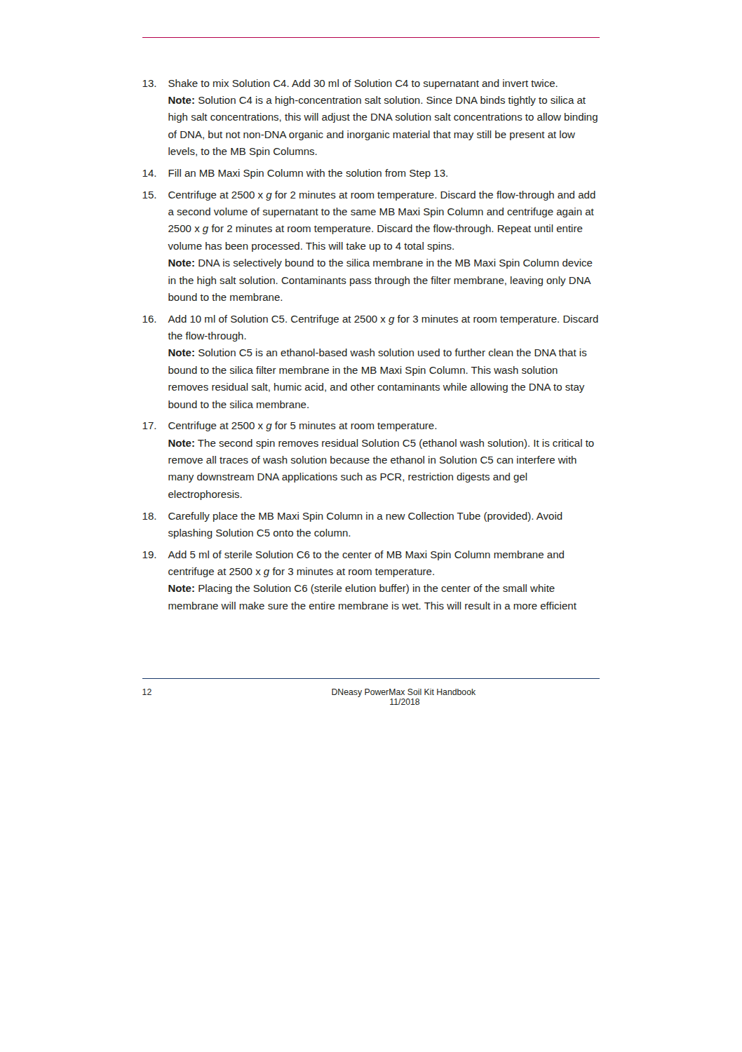13. Shake to mix Solution C4. Add 30 ml of Solution C4 to supernatant and invert twice. Note: Solution C4 is a high-concentration salt solution. Since DNA binds tightly to silica at high salt concentrations, this will adjust the DNA solution salt concentrations to allow binding of DNA, but not non-DNA organic and inorganic material that may still be present at low levels, to the MB Spin Columns.
14. Fill an MB Maxi Spin Column with the solution from Step 13.
15. Centrifuge at 2500 x g for 2 minutes at room temperature. Discard the flow-through and add a second volume of supernatant to the same MB Maxi Spin Column and centrifuge again at 2500 x g for 2 minutes at room temperature. Discard the flow-through. Repeat until entire volume has been processed. This will take up to 4 total spins. Note: DNA is selectively bound to the silica membrane in the MB Maxi Spin Column device in the high salt solution. Contaminants pass through the filter membrane, leaving only DNA bound to the membrane.
16. Add 10 ml of Solution C5. Centrifuge at 2500 x g for 3 minutes at room temperature. Discard the flow-through. Note: Solution C5 is an ethanol-based wash solution used to further clean the DNA that is bound to the silica filter membrane in the MB Maxi Spin Column. This wash solution removes residual salt, humic acid, and other contaminants while allowing the DNA to stay bound to the silica membrane.
17. Centrifuge at 2500 x g for 5 minutes at room temperature. Note: The second spin removes residual Solution C5 (ethanol wash solution). It is critical to remove all traces of wash solution because the ethanol in Solution C5 can interfere with many downstream DNA applications such as PCR, restriction digests and gel electrophoresis.
18. Carefully place the MB Maxi Spin Column in a new Collection Tube (provided). Avoid splashing Solution C5 onto the column.
19. Add 5 ml of sterile Solution C6 to the center of MB Maxi Spin Column membrane and centrifuge at 2500 x g for 3 minutes at room temperature. Note: Placing the Solution C6 (sterile elution buffer) in the center of the small white membrane will make sure the entire membrane is wet. This will result in a more efficient
12 DNeasy PowerMax Soil Kit Handbook 11/2018